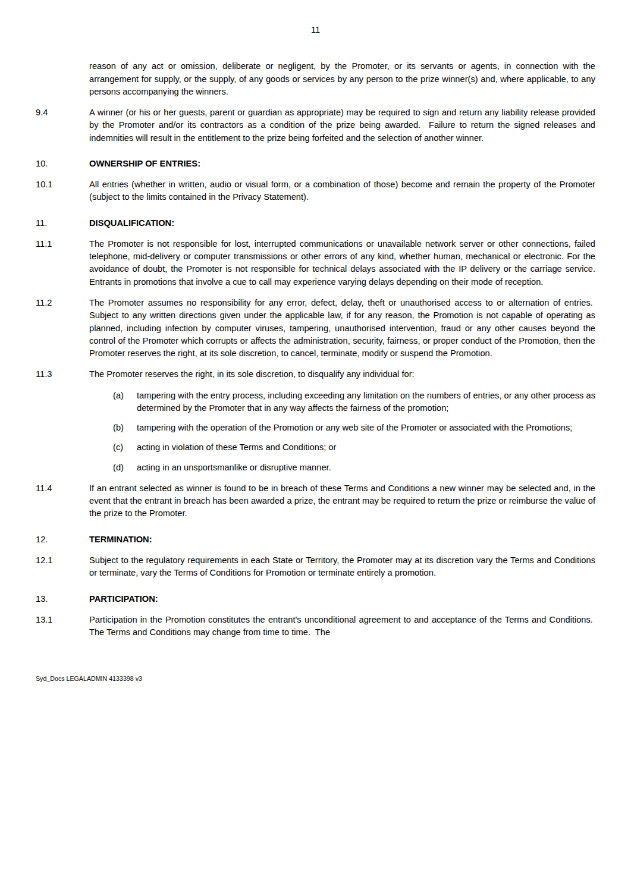11
reason of any act or omission, deliberate or negligent, by the Promoter, or its servants or agents, in connection with the arrangement for supply, or the supply, of any goods or services by any person to the prize winner(s) and, where applicable, to any persons accompanying the winners.
9.4
A winner (or his or her guests, parent or guardian as appropriate) may be required to sign and return any liability release provided by the Promoter and/or its contractors as a condition of the prize being awarded. Failure to return the signed releases and indemnities will result in the entitlement to the prize being forfeited and the selection of another winner.
10.
OWNERSHIP OF ENTRIES:
10.1
All entries (whether in written, audio or visual form, or a combination of those) become and remain the property of the Promoter (subject to the limits contained in the Privacy Statement).
11.
DISQUALIFICATION:
11.1
The Promoter is not responsible for lost, interrupted communications or unavailable network server or other connections, failed telephone, mid-delivery or computer transmissions or other errors of any kind, whether human, mechanical or electronic. For the avoidance of doubt, the Promoter is not responsible for technical delays associated with the IP delivery or the carriage service. Entrants in promotions that involve a cue to call may experience varying delays depending on their mode of reception.
11.2
The Promoter assumes no responsibility for any error, defect, delay, theft or unauthorised access to or alternation of entries. Subject to any written directions given under the applicable law, if for any reason, the Promotion is not capable of operating as planned, including infection by computer viruses, tampering, unauthorised intervention, fraud or any other causes beyond the control of the Promoter which corrupts or affects the administration, security, fairness, or proper conduct of the Promotion, then the Promoter reserves the right, at its sole discretion, to cancel, terminate, modify or suspend the Promotion.
11.3
The Promoter reserves the right, in its sole discretion, to disqualify any individual for:
(a)
tampering with the entry process, including exceeding any limitation on the numbers of entries, or any other process as determined by the Promoter that in any way affects the fairness of the promotion;
(b)
tampering with the operation of the Promotion or any web site of the Promoter or associated with the Promotions;
(c)
acting in violation of these Terms and Conditions; or
(d)
acting in an unsportsmanlike or disruptive manner.
11.4
If an entrant selected as winner is found to be in breach of these Terms and Conditions a new winner may be selected and, in the event that the entrant in breach has been awarded a prize, the entrant may be required to return the prize or reimburse the value of the prize to the Promoter.
12.
TERMINATION:
12.1
Subject to the regulatory requirements in each State or Territory, the Promoter may at its discretion vary the Terms and Conditions or terminate, vary the Terms of Conditions for Promotion or terminate entirely a promotion.
13.
PARTICIPATION:
13.1
Participation in the Promotion constitutes the entrant's unconditional agreement to and acceptance of the Terms and Conditions. The Terms and Conditions may change from time to time. The
Syd_Docs LEGALADMIN 4133398 v3